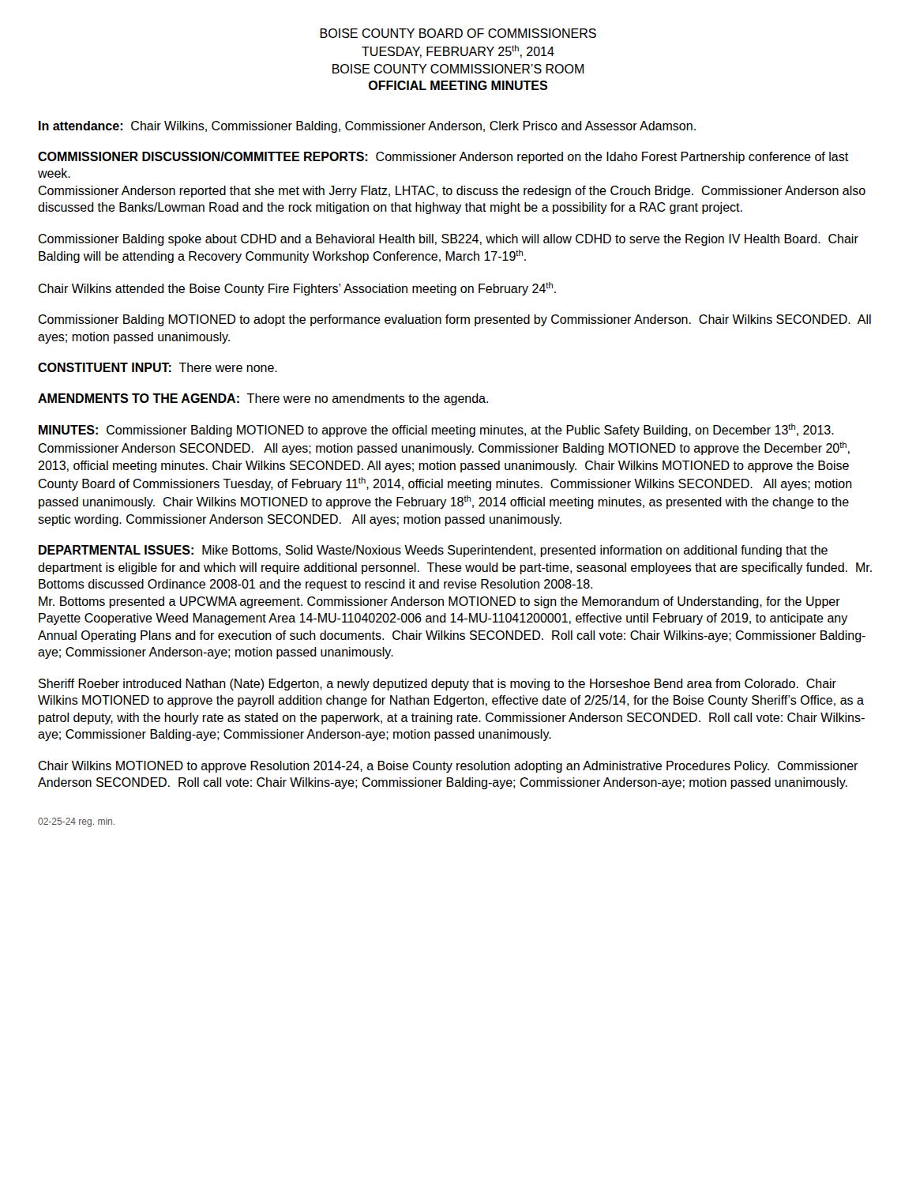BOISE COUNTY BOARD OF COMMISSIONERS
TUESDAY, FEBRUARY 25th, 2014
BOISE COUNTY COMMISSIONER’S ROOM
OFFICIAL MEETING MINUTES
In attendance: Chair Wilkins, Commissioner Balding, Commissioner Anderson, Clerk Prisco and Assessor Adamson.
COMMISSIONER DISCUSSION/COMMITTEE REPORTS: Commissioner Anderson reported on the Idaho Forest Partnership conference of last week.
Commissioner Anderson reported that she met with Jerry Flatz, LHTAC, to discuss the redesign of the Crouch Bridge. Commissioner Anderson also discussed the Banks/Lowman Road and the rock mitigation on that highway that might be a possibility for a RAC grant project.
Commissioner Balding spoke about CDHD and a Behavioral Health bill, SB224, which will allow CDHD to serve the Region IV Health Board. Chair Balding will be attending a Recovery Community Workshop Conference, March 17-19th.
Chair Wilkins attended the Boise County Fire Fighters’ Association meeting on February 24th.
Commissioner Balding MOTIONED to adopt the performance evaluation form presented by Commissioner Anderson. Chair Wilkins SECONDED. All ayes; motion passed unanimously.
CONSTITUENT INPUT: There were none.
AMENDMENTS TO THE AGENDA: There were no amendments to the agenda.
MINUTES: Commissioner Balding MOTIONED to approve the official meeting minutes, at the Public Safety Building, on December 13th, 2013. Commissioner Anderson SECONDED. All ayes; motion passed unanimously. Commissioner Balding MOTIONED to approve the December 20th, 2013, official meeting minutes. Chair Wilkins SECONDED. All ayes; motion passed unanimously. Chair Wilkins MOTIONED to approve the Boise County Board of Commissioners Tuesday, of February 11th, 2014, official meeting minutes. Commissioner Wilkins SECONDED. All ayes; motion passed unanimously. Chair Wilkins MOTIONED to approve the February 18th, 2014 official meeting minutes, as presented with the change to the septic wording. Commissioner Anderson SECONDED. All ayes; motion passed unanimously.
DEPARTMENTAL ISSUES: Mike Bottoms, Solid Waste/Noxious Weeds Superintendent, presented information on additional funding that the department is eligible for and which will require additional personnel. These would be part-time, seasonal employees that are specifically funded. Mr. Bottoms discussed Ordinance 2008-01 and the request to rescind it and revise Resolution 2008-18.
Mr. Bottoms presented a UPCWMA agreement. Commissioner Anderson MOTIONED to sign the Memorandum of Understanding, for the Upper Payette Cooperative Weed Management Area 14-MU-11040202-006 and 14-MU-11041200001, effective until February of 2019, to anticipate any Annual Operating Plans and for execution of such documents. Chair Wilkins SECONDED. Roll call vote: Chair Wilkins-aye; Commissioner Balding-aye; Commissioner Anderson-aye; motion passed unanimously.
Sheriff Roeber introduced Nathan (Nate) Edgerton, a newly deputized deputy that is moving to the Horseshoe Bend area from Colorado. Chair Wilkins MOTIONED to approve the payroll addition change for Nathan Edgerton, effective date of 2/25/14, for the Boise County Sheriff’s Office, as a patrol deputy, with the hourly rate as stated on the paperwork, at a training rate. Commissioner Anderson SECONDED. Roll call vote: Chair Wilkins-aye; Commissioner Balding-aye; Commissioner Anderson-aye; motion passed unanimously.
Chair Wilkins MOTIONED to approve Resolution 2014-24, a Boise County resolution adopting an Administrative Procedures Policy. Commissioner Anderson SECONDED. Roll call vote: Chair Wilkins-aye; Commissioner Balding-aye; Commissioner Anderson-aye; motion passed unanimously.
02-25-24 reg. min.